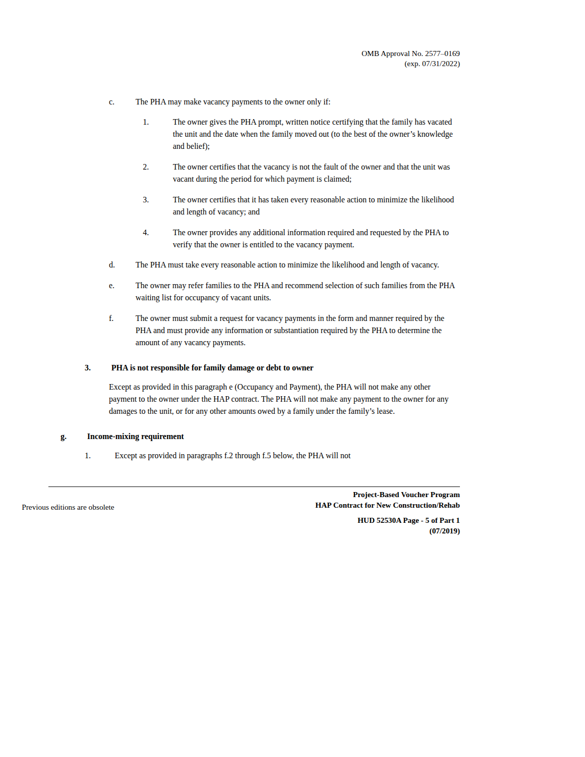OMB Approval No. 2577–0169
(exp. 07/31/2022)
c.
The PHA may make vacancy payments to the owner only if:
1.
The owner gives the PHA prompt, written notice certifying that the family has vacated the unit and the date when the family moved out (to the best of the owner’s knowledge and belief);
2.
The owner certifies that the vacancy is not the fault of the owner and that the unit was vacant during the period for which payment is claimed;
3.
The owner certifies that it has taken every reasonable action to minimize the likelihood and length of vacancy; and
4.
The owner provides any additional information required and requested by the PHA to verify that the owner is entitled to the vacancy payment.
d.
The PHA must take every reasonable action to minimize the likelihood and length of vacancy.
e.
The owner may refer families to the PHA and recommend selection of such families from the PHA waiting list for occupancy of vacant units.
f.
The owner must submit a request for vacancy payments in the form and manner required by the PHA and must provide any information or substantiation required by the PHA to determine the amount of any vacancy payments.
3.
PHA is not responsible for family damage or debt to owner
Except as provided in this paragraph e (Occupancy and Payment), the PHA will not make any other payment to the owner under the HAP contract. The PHA will not make any payment to the owner for any damages to the unit, or for any other amounts owed by a family under the family’s lease.
g.
Income-mixing requirement
1.
Except as provided in paragraphs f.2 through f.5 below, the PHA will not
Previous editions are obsolete
Project-Based Voucher Program
HAP Contract for New Construction/Rehab
HUD 52530A Page - 5 of Part 1
(07/2019)